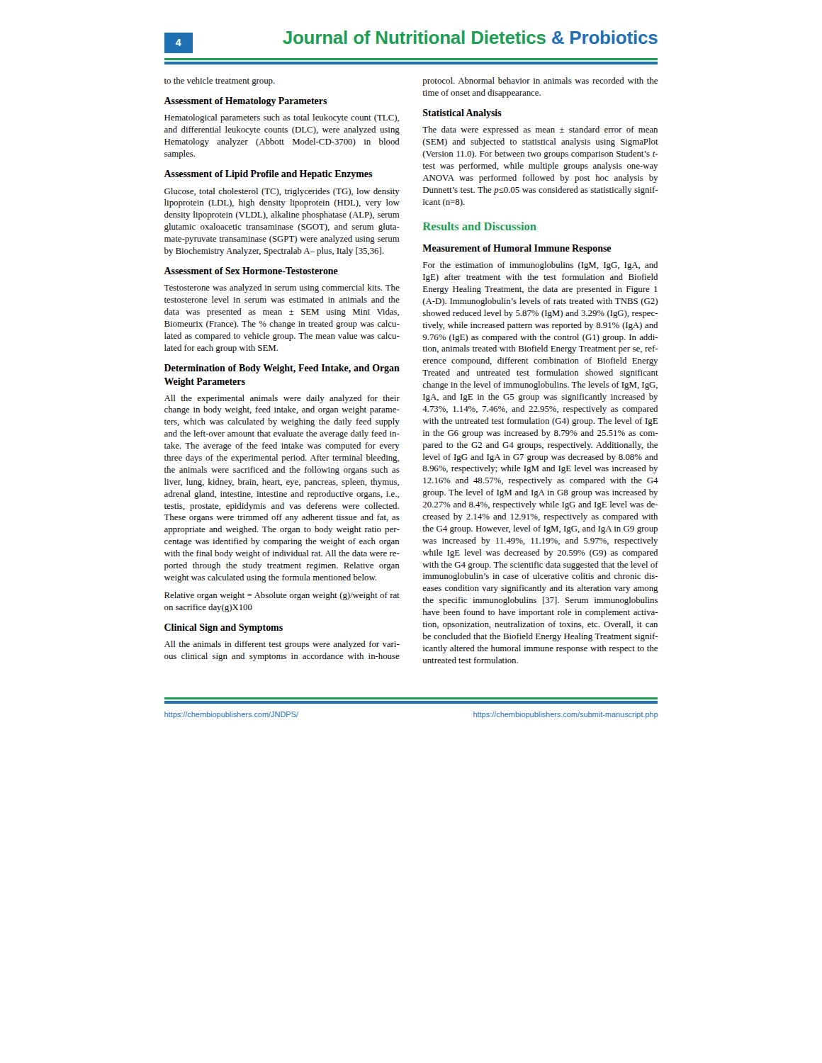4
Journal of Nutritional Dietetics & Probiotics
to the vehicle treatment group.
Assessment of Hematology Parameters
Hematological parameters such as total leukocyte count (TLC), and differential leukocyte counts (DLC), were analyzed using Hematology analyzer (Abbott Model-CD-3700) in blood samples.
Assessment of Lipid Profile and Hepatic Enzymes
Glucose, total cholesterol (TC), triglycerides (TG), low density lipoprotein (LDL), high density lipoprotein (HDL), very low density lipoprotein (VLDL), alkaline phosphatase (ALP), serum glutamic oxaloacetic transaminase (SGOT), and serum glutamate-pyruvate transaminase (SGPT) were analyzed using serum by Biochemistry Analyzer, Spectralab A– plus, Italy [35,36].
Assessment of Sex Hormone-Testosterone
Testosterone was analyzed in serum using commercial kits. The testosterone level in serum was estimated in animals and the data was presented as mean ± SEM using Mini Vidas, Biomeurix (France). The % change in treated group was calculated as compared to vehicle group. The mean value was calculated for each group with SEM.
Determination of Body Weight, Feed Intake, and Organ Weight Parameters
All the experimental animals were daily analyzed for their change in body weight, feed intake, and organ weight parameters, which was calculated by weighing the daily feed supply and the left-over amount that evaluate the average daily feed intake. The average of the feed intake was computed for every three days of the experimental period. After terminal bleeding, the animals were sacrificed and the following organs such as liver, lung, kidney, brain, heart, eye, pancreas, spleen, thymus, adrenal gland, intestine, intestine and reproductive organs, i.e., testis, prostate, epididymis and vas deferens were collected. These organs were trimmed off any adherent tissue and fat, as appropriate and weighed. The organ to body weight ratio percentage was identified by comparing the weight of each organ with the final body weight of individual rat. All the data were reported through the study treatment regimen. Relative organ weight was calculated using the formula mentioned below.
Relative organ weight = Absolute organ weight (g)/weight of rat on sacrifice day(g)X100
Clinical Sign and Symptoms
All the animals in different test groups were analyzed for various clinical sign and symptoms in accordance with in-house protocol. Abnormal behavior in animals was recorded with the time of onset and disappearance.
Statistical Analysis
The data were expressed as mean ± standard error of mean (SEM) and subjected to statistical analysis using SigmaPlot (Version 11.0). For between two groups comparison Student’s t-test was performed, while multiple groups analysis one-way ANOVA was performed followed by post hoc analysis by Dunnett’s test. The p≤0.05 was considered as statistically significant (n=8).
Results and Discussion
Measurement of Humoral Immune Response
For the estimation of immunoglobulins (IgM, IgG, IgA, and IgE) after treatment with the test formulation and Biofield Energy Healing Treatment, the data are presented in Figure 1 (A-D). Immunoglobulin’s levels of rats treated with TNBS (G2) showed reduced level by 5.87% (IgM) and 3.29% (IgG), respectively, while increased pattern was reported by 8.91% (IgA) and 9.76% (IgE) as compared with the control (G1) group. In addition, animals treated with Biofield Energy Treatment per se, reference compound, different combination of Biofield Energy Treated and untreated test formulation showed significant change in the level of immunoglobulins. The levels of IgM, IgG, IgA, and IgE in the G5 group was significantly increased by 4.73%, 1.14%, 7.46%, and 22.95%, respectively as compared with the untreated test formulation (G4) group. The level of IgE in the G6 group was increased by 8.79% and 25.51% as compared to the G2 and G4 groups, respectively. Additionally, the level of IgG and IgA in G7 group was decreased by 8.08% and 8.96%, respectively; while IgM and IgE level was increased by 12.16% and 48.57%, respectively as compared with the G4 group. The level of IgM and IgA in G8 group was increased by 20.27% and 8.4%, respectively while IgG and IgE level was decreased by 2.14% and 12.91%, respectively as compared with the G4 group. However, level of IgM, IgG, and IgA in G9 group was increased by 11.49%, 11.19%, and 5.97%, respectively while IgE level was decreased by 20.59% (G9) as compared with the G4 group. The scientific data suggested that the level of immunoglobulin’s in case of ulcerative colitis and chronic diseases condition vary significantly and its alteration vary among the specific immunoglobulins [37]. Serum immunoglobulins have been found to have important role in complement activation, opsonization, neutralization of toxins, etc. Overall, it can be concluded that the Biofield Energy Healing Treatment significantly altered the humoral immune response with respect to the untreated test formulation.
https://chembiopublishers.com/JNDPS/ https://chembiopublishers.com/submit-manuscript.php